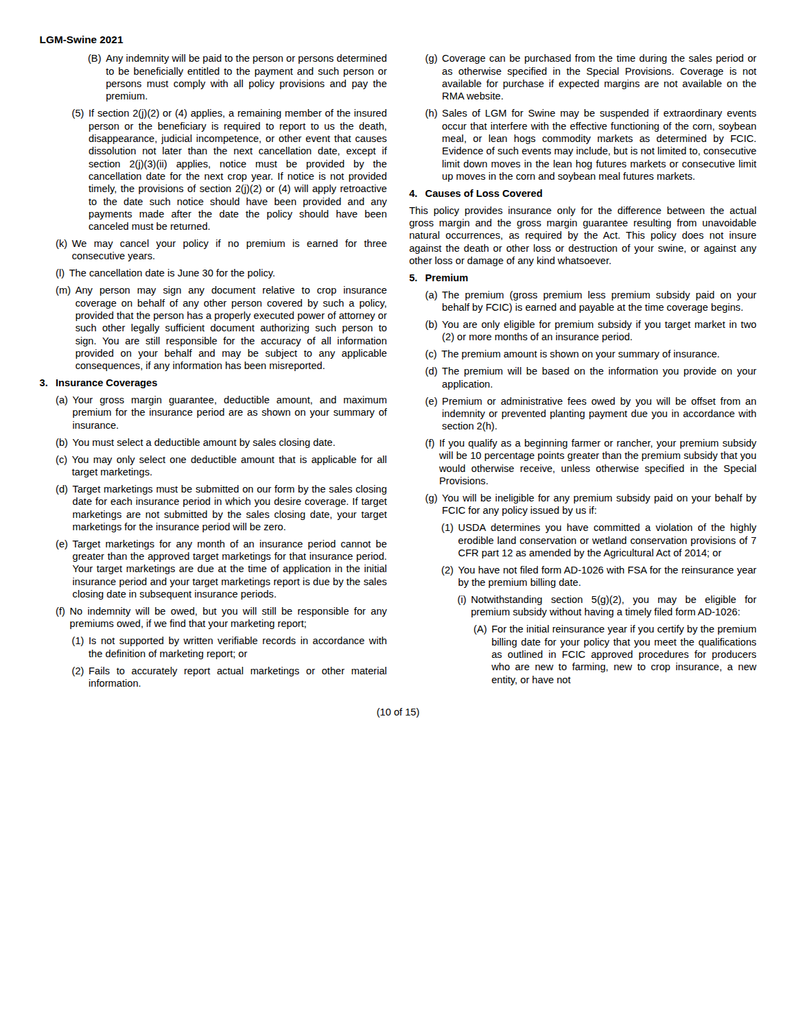LGM-Swine 2021
(B)
Any indemnity will be paid to the person or persons determined to be beneficially entitled to the payment and such person or persons must comply with all policy provisions and pay the premium.
(5)
If section 2(j)(2) or (4) applies, a remaining member of the insured person or the beneficiary is required to report to us the death, disappearance, judicial incompetence, or other event that causes dissolution not later than the next cancellation date, except if section 2(j)(3)(ii) applies, notice must be provided by the cancellation date for the next crop year. If notice is not provided timely, the provisions of section 2(j)(2) or (4) will apply retroactive to the date such notice should have been provided and any payments made after the date the policy should have been canceled must be returned.
(k)
We may cancel your policy if no premium is earned for three consecutive years.
(l)
The cancellation date is June 30 for the policy.
(m)
Any person may sign any document relative to crop insurance coverage on behalf of any other person covered by such a policy, provided that the person has a properly executed power of attorney or such other legally sufficient document authorizing such person to sign. You are still responsible for the accuracy of all information provided on your behalf and may be subject to any applicable consequences, if any information has been misreported.
3.
Insurance Coverages
(a)
Your gross margin guarantee, deductible amount, and maximum premium for the insurance period are as shown on your summary of insurance.
(b)
You must select a deductible amount by sales closing date.
(c)
You may only select one deductible amount that is applicable for all target marketings.
(d)
Target marketings must be submitted on our form by the sales closing date for each insurance period in which you desire coverage. If target marketings are not submitted by the sales closing date, your target marketings for the insurance period will be zero.
(e)
Target marketings for any month of an insurance period cannot be greater than the approved target marketings for that insurance period. Your target marketings are due at the time of application in the initial insurance period and your target marketings report is due by the sales closing date in subsequent insurance periods.
(f)
No indemnity will be owed, but you will still be responsible for any premiums owed, if we find that your marketing report;
(1)
Is not supported by written verifiable records in accordance with the definition of marketing report; or
(2)
Fails to accurately report actual marketings or other material information.
(g)
Coverage can be purchased from the time during the sales period or as otherwise specified in the Special Provisions. Coverage is not available for purchase if expected margins are not available on the RMA website.
(h)
Sales of LGM for Swine may be suspended if extraordinary events occur that interfere with the effective functioning of the corn, soybean meal, or lean hogs commodity markets as determined by FCIC. Evidence of such events may include, but is not limited to, consecutive limit down moves in the lean hog futures markets or consecutive limit up moves in the corn and soybean meal futures markets.
4.
Causes of Loss Covered
This policy provides insurance only for the difference between the actual gross margin and the gross margin guarantee resulting from unavoidable natural occurrences, as required by the Act. This policy does not insure against the death or other loss or destruction of your swine, or against any other loss or damage of any kind whatsoever.
5.
Premium
(a)
The premium (gross premium less premium subsidy paid on your behalf by FCIC) is earned and payable at the time coverage begins.
(b)
You are only eligible for premium subsidy if you target market in two (2) or more months of an insurance period.
(c)
The premium amount is shown on your summary of insurance.
(d)
The premium will be based on the information you provide on your application.
(e)
Premium or administrative fees owed by you will be offset from an indemnity or prevented planting payment due you in accordance with section 2(h).
(f)
If you qualify as a beginning farmer or rancher, your premium subsidy will be 10 percentage points greater than the premium subsidy that you would otherwise receive, unless otherwise specified in the Special Provisions.
(g)
You will be ineligible for any premium subsidy paid on your behalf by FCIC for any policy issued by us if:
(1)
USDA determines you have committed a violation of the highly erodible land conservation or wetland conservation provisions of 7 CFR part 12 as amended by the Agricultural Act of 2014; or
(2)
You have not filed form AD-1026 with FSA for the reinsurance year by the premium billing date.
(i)
Notwithstanding section 5(g)(2), you may be eligible for premium subsidy without having a timely filed form AD-1026:
(A)
For the initial reinsurance year if you certify by the premium billing date for your policy that you meet the qualifications as outlined in FCIC approved procedures for producers who are new to farming, new to crop insurance, a new entity, or have not
(10 of 15)